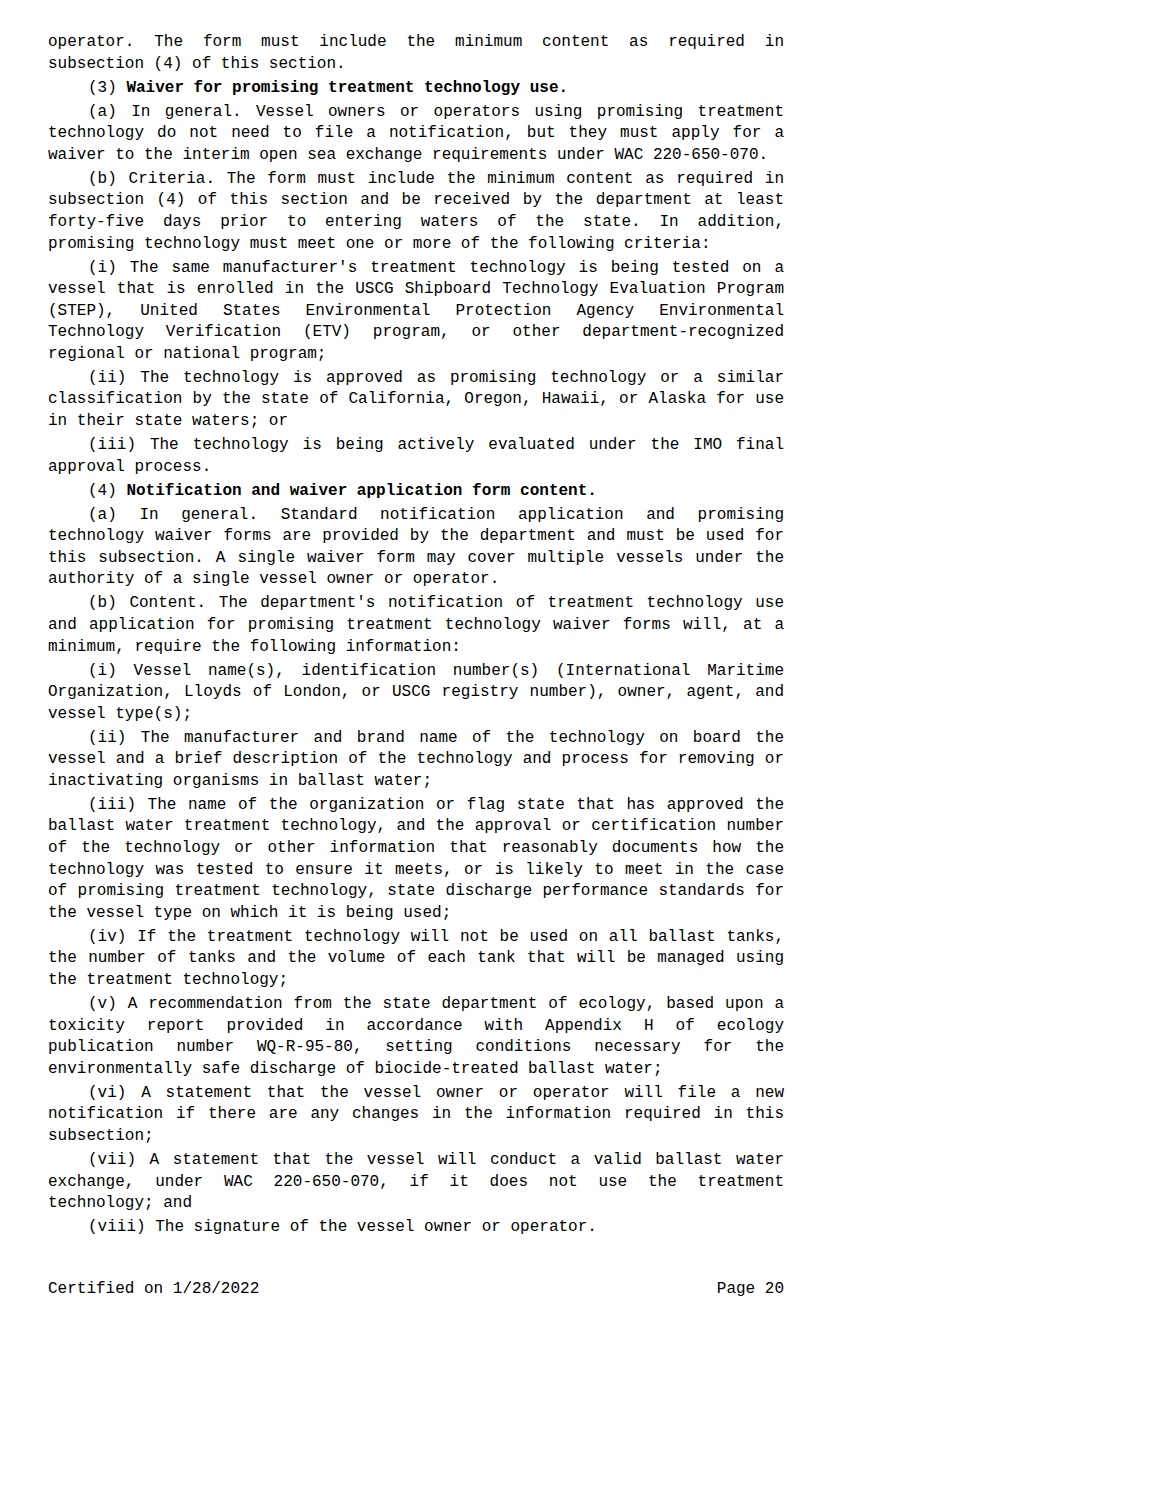operator. The form must include the minimum content as required in subsection (4) of this section.
(3) Waiver for promising treatment technology use.
(a) In general. Vessel owners or operators using promising treatment technology do not need to file a notification, but they must apply for a waiver to the interim open sea exchange requirements under WAC 220-650-070.
(b) Criteria. The form must include the minimum content as required in subsection (4) of this section and be received by the department at least forty-five days prior to entering waters of the state. In addition, promising technology must meet one or more of the following criteria:
(i) The same manufacturer's treatment technology is being tested on a vessel that is enrolled in the USCG Shipboard Technology Evaluation Program (STEP), United States Environmental Protection Agency Environmental Technology Verification (ETV) program, or other department-recognized regional or national program;
(ii) The technology is approved as promising technology or a similar classification by the state of California, Oregon, Hawaii, or Alaska for use in their state waters; or
(iii) The technology is being actively evaluated under the IMO final approval process.
(4) Notification and waiver application form content.
(a) In general. Standard notification application and promising technology waiver forms are provided by the department and must be used for this subsection. A single waiver form may cover multiple vessels under the authority of a single vessel owner or operator.
(b) Content. The department's notification of treatment technology use and application for promising treatment technology waiver forms will, at a minimum, require the following information:
(i) Vessel name(s), identification number(s) (International Maritime Organization, Lloyds of London, or USCG registry number), owner, agent, and vessel type(s);
(ii) The manufacturer and brand name of the technology on board the vessel and a brief description of the technology and process for removing or inactivating organisms in ballast water;
(iii) The name of the organization or flag state that has approved the ballast water treatment technology, and the approval or certification number of the technology or other information that reasonably documents how the technology was tested to ensure it meets, or is likely to meet in the case of promising treatment technology, state discharge performance standards for the vessel type on which it is being used;
(iv) If the treatment technology will not be used on all ballast tanks, the number of tanks and the volume of each tank that will be managed using the treatment technology;
(v) A recommendation from the state department of ecology, based upon a toxicity report provided in accordance with Appendix H of ecology publication number WQ-R-95-80, setting conditions necessary for the environmentally safe discharge of biocide-treated ballast water;
(vi) A statement that the vessel owner or operator will file a new notification if there are any changes in the information required in this subsection;
(vii) A statement that the vessel will conduct a valid ballast water exchange, under WAC 220-650-070, if it does not use the treatment technology; and
(viii) The signature of the vessel owner or operator.
Certified on 1/28/2022 Page 20